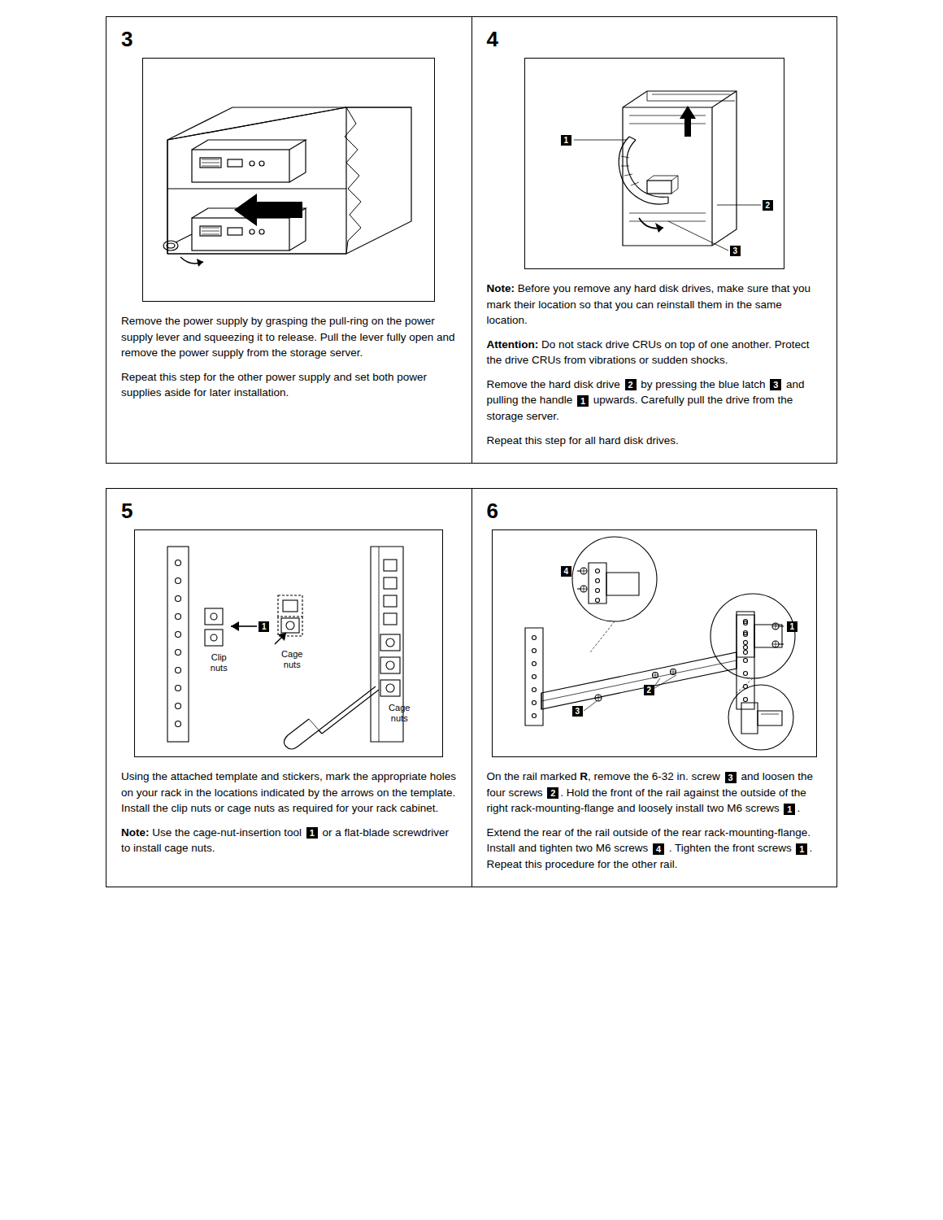3
Remove the power supply by grasping the pull-ring on the power supply lever and squeezing it to release. Pull the lever fully open and remove the power supply from the storage server.
Repeat this step for the other power supply and set both power supplies aside for later installation.
4
1 2 3
Note: Before you remove any hard disk drives, make sure that you mark their location so that you can reinstall them in the same location.
Attention: Do not stack drive CRUs on top of one another. Protect the drive CRUs from vibrations or sudden shocks.
Remove the hard disk drive 2 by pressing the blue latch 3 and pulling the handle 1 upwards. Carefully pull the drive from the storage server.
Repeat this step for all hard disk drives.
5
1 Cage
nuts Clip
nuts Cage
nuts
Using the attached template and stickers, mark the appropriate holes on your rack in the locations indicated by the arrows on the template. Install the clip nuts or cage nuts as required for your rack cabinet.
Note: Use the cage-nut-insertion tool 1 or a flat-blade screwdriver to install cage nuts.
6
4 1 2 3
On the rail marked R, remove the 6-32 in. screw 3 and loosen the four screws 2. Hold the front of the rail against the outside of the right rack-mounting-flange and loosely install two M6 screws 1.
Extend the rear of the rail outside of the rear rack-mounting-flange. Install and tighten two M6 screws 4 . Tighten the front screws 1. Repeat this procedure for the other rail.